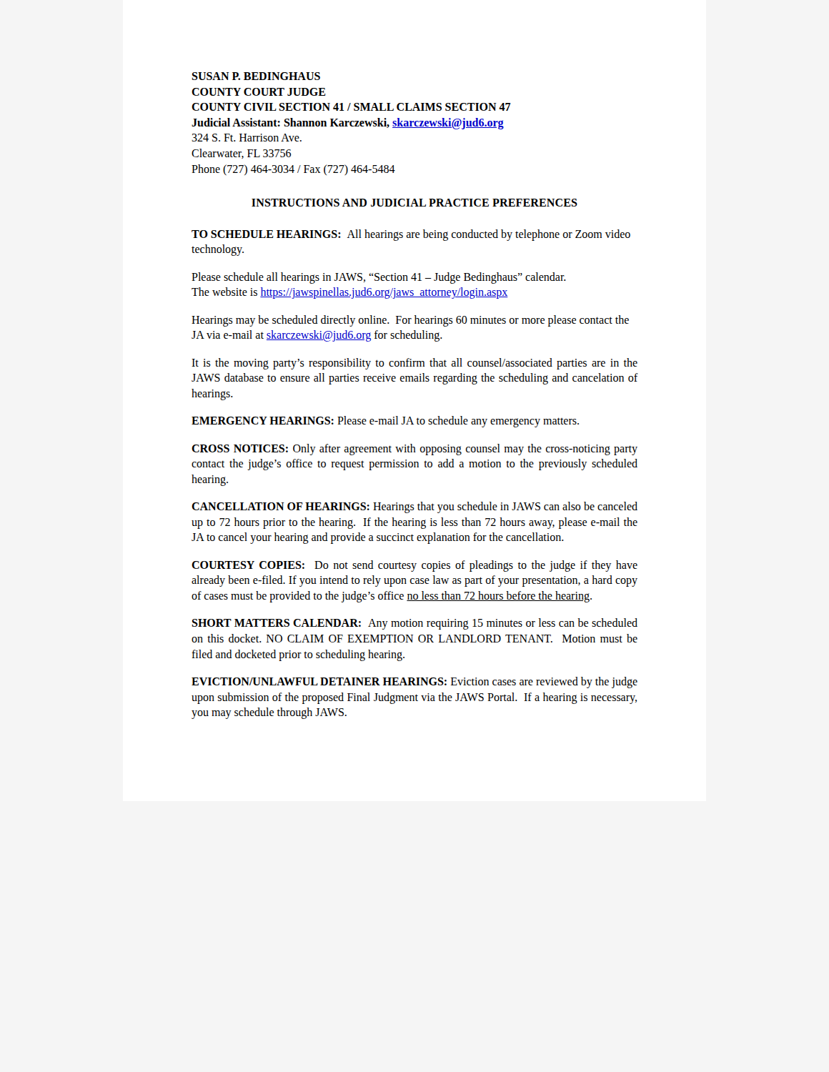SUSAN P. BEDINGHAUS
COUNTY COURT JUDGE
COUNTY CIVIL SECTION 41 / SMALL CLAIMS SECTION 47
Judicial Assistant: Shannon Karczewski, skarczewski@jud6.org
324 S. Ft. Harrison Ave.
Clearwater, FL 33756
Phone (727) 464-3034 / Fax (727) 464-5484
INSTRUCTIONS AND JUDICIAL PRACTICE PREFERENCES
TO SCHEDULE HEARINGS: All hearings are being conducted by telephone or Zoom video technology.
Please schedule all hearings in JAWS, “Section 41 – Judge Bedinghaus” calendar.
The website is https://jawspinellas.jud6.org/jaws_attorney/login.aspx
Hearings may be scheduled directly online. For hearings 60 minutes or more please contact the JA via e-mail at skarczewski@jud6.org for scheduling.
It is the moving party’s responsibility to confirm that all counsel/associated parties are in the JAWS database to ensure all parties receive emails regarding the scheduling and cancelation of hearings.
EMERGENCY HEARINGS: Please e-mail JA to schedule any emergency matters.
CROSS NOTICES: Only after agreement with opposing counsel may the cross-noticing party contact the judge’s office to request permission to add a motion to the previously scheduled hearing.
CANCELLATION OF HEARINGS: Hearings that you schedule in JAWS can also be canceled up to 72 hours prior to the hearing. If the hearing is less than 72 hours away, please e-mail the JA to cancel your hearing and provide a succinct explanation for the cancellation.
COURTESY COPIES: Do not send courtesy copies of pleadings to the judge if they have already been e-filed. If you intend to rely upon case law as part of your presentation, a hard copy of cases must be provided to the judge’s office no less than 72 hours before the hearing.
SHORT MATTERS CALENDAR: Any motion requiring 15 minutes or less can be scheduled on this docket. NO CLAIM OF EXEMPTION OR LANDLORD TENANT. Motion must be filed and docketed prior to scheduling hearing.
EVICTION/UNLAWFUL DETAINER HEARINGS: Eviction cases are reviewed by the judge upon submission of the proposed Final Judgment via the JAWS Portal. If a hearing is necessary, you may schedule through JAWS.